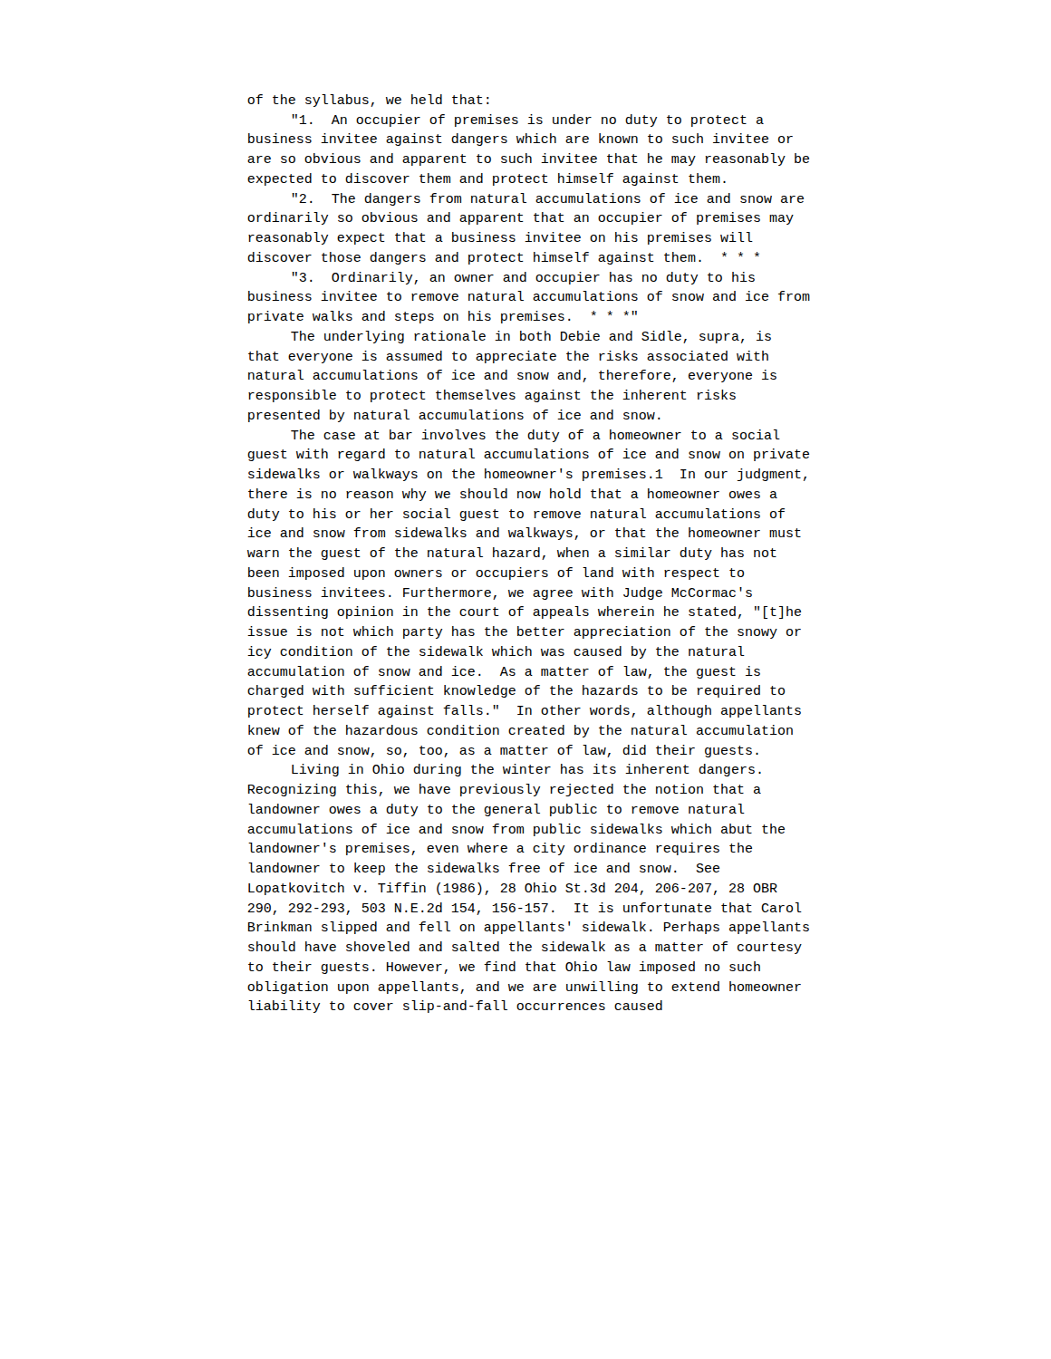of the syllabus, we held that:
"1. An occupier of premises is under no duty to protect a business invitee against dangers which are known to such invitee or are so obvious and apparent to such invitee that he may reasonably be expected to discover them and protect himself against them.
"2. The dangers from natural accumulations of ice and snow are ordinarily so obvious and apparent that an occupier of premises may reasonably expect that a business invitee on his premises will discover those dangers and protect himself against them. * * *
"3. Ordinarily, an owner and occupier has no duty to his business invitee to remove natural accumulations of snow and ice from private walks and steps on his premises. * * *"
The underlying rationale in both Debie and Sidle, supra, is that everyone is assumed to appreciate the risks associated with natural accumulations of ice and snow and, therefore, everyone is responsible to protect themselves against the inherent risks presented by natural accumulations of ice and snow.
The case at bar involves the duty of a homeowner to a social guest with regard to natural accumulations of ice and snow on private sidewalks or walkways on the homeowner's premises.1 In our judgment, there is no reason why we should now hold that a homeowner owes a duty to his or her social guest to remove natural accumulations of ice and snow from sidewalks and walkways, or that the homeowner must warn the guest of the natural hazard, when a similar duty has not been imposed upon owners or occupiers of land with respect to business invitees. Furthermore, we agree with Judge McCormac's dissenting opinion in the court of appeals wherein he stated, "[t]he issue is not which party has the better appreciation of the snowy or icy condition of the sidewalk which was caused by the natural accumulation of snow and ice. As a matter of law, the guest is charged with sufficient knowledge of the hazards to be required to protect herself against falls." In other words, although appellants knew of the hazardous condition created by the natural accumulation of ice and snow, so, too, as a matter of law, did their guests.
Living in Ohio during the winter has its inherent dangers. Recognizing this, we have previously rejected the notion that a landowner owes a duty to the general public to remove natural accumulations of ice and snow from public sidewalks which abut the landowner's premises, even where a city ordinance requires the landowner to keep the sidewalks free of ice and snow. See Lopatkovitch v. Tiffin (1986), 28 Ohio St.3d 204, 206-207, 28 OBR 290, 292-293, 503 N.E.2d 154, 156-157. It is unfortunate that Carol Brinkman slipped and fell on appellants' sidewalk. Perhaps appellants should have shoveled and salted the sidewalk as a matter of courtesy to their guests. However, we find that Ohio law imposed no such obligation upon appellants, and we are unwilling to extend homeowner liability to cover slip-and-fall occurrences caused